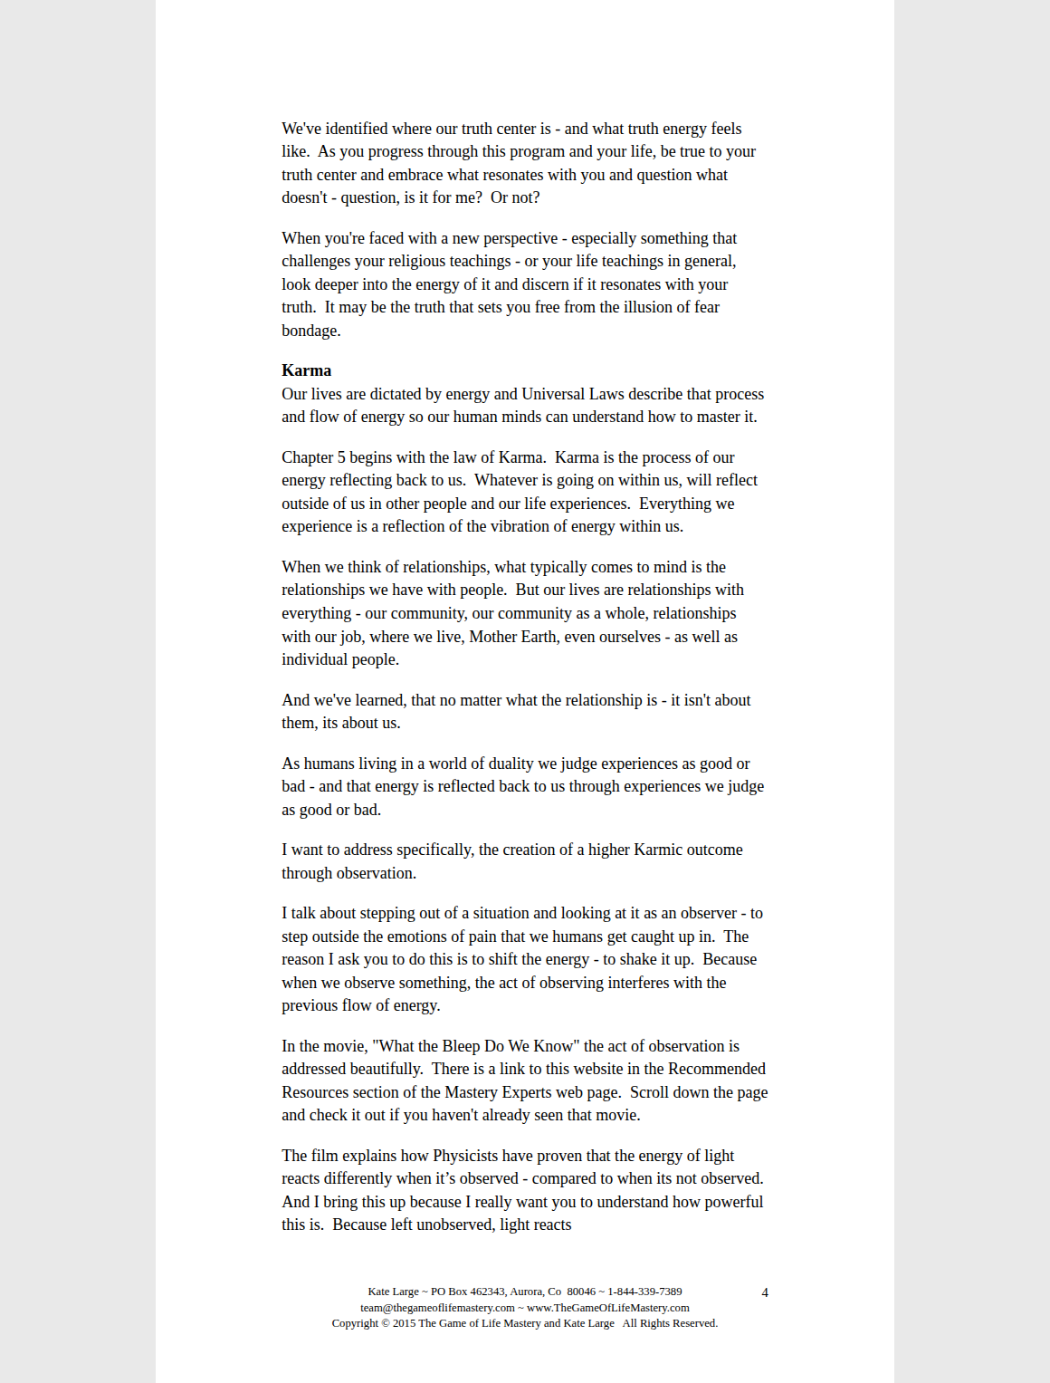We've identified where our truth center is - and what truth energy feels like. As you progress through this program and your life, be true to your truth center and embrace what resonates with you and question what doesn't - question, is it for me? Or not?
When you're faced with a new perspective - especially something that challenges your religious teachings - or your life teachings in general, look deeper into the energy of it and discern if it resonates with your truth. It may be the truth that sets you free from the illusion of fear bondage.
Karma
Our lives are dictated by energy and Universal Laws describe that process and flow of energy so our human minds can understand how to master it.
Chapter 5 begins with the law of Karma. Karma is the process of our energy reflecting back to us. Whatever is going on within us, will reflect outside of us in other people and our life experiences. Everything we experience is a reflection of the vibration of energy within us.
When we think of relationships, what typically comes to mind is the relationships we have with people. But our lives are relationships with everything - our community, our community as a whole, relationships with our job, where we live, Mother Earth, even ourselves - as well as individual people.
And we've learned, that no matter what the relationship is - it isn't about them, its about us.
As humans living in a world of duality we judge experiences as good or bad - and that energy is reflected back to us through experiences we judge as good or bad.
I want to address specifically, the creation of a higher Karmic outcome through observation.
I talk about stepping out of a situation and looking at it as an observer - to step outside the emotions of pain that we humans get caught up in. The reason I ask you to do this is to shift the energy - to shake it up. Because when we observe something, the act of observing interferes with the previous flow of energy.
In the movie, "What the Bleep Do We Know" the act of observation is addressed beautifully. There is a link to this website in the Recommended Resources section of the Mastery Experts web page. Scroll down the page and check it out if you haven't already seen that movie.
The film explains how Physicists have proven that the energy of light reacts differently when it’s observed - compared to when its not observed. And I bring this up because I really want you to understand how powerful this is. Because left unobserved, light reacts
Kate Large ~ PO Box 462343, Aurora, Co 80046 ~ 1-844-339-7389
team@thegameoflifemastery.com ~ www.TheGameOfLifeMastery.com
Copyright © 2015 The Game of Life Mastery and Kate Large All Rights Reserved.
4